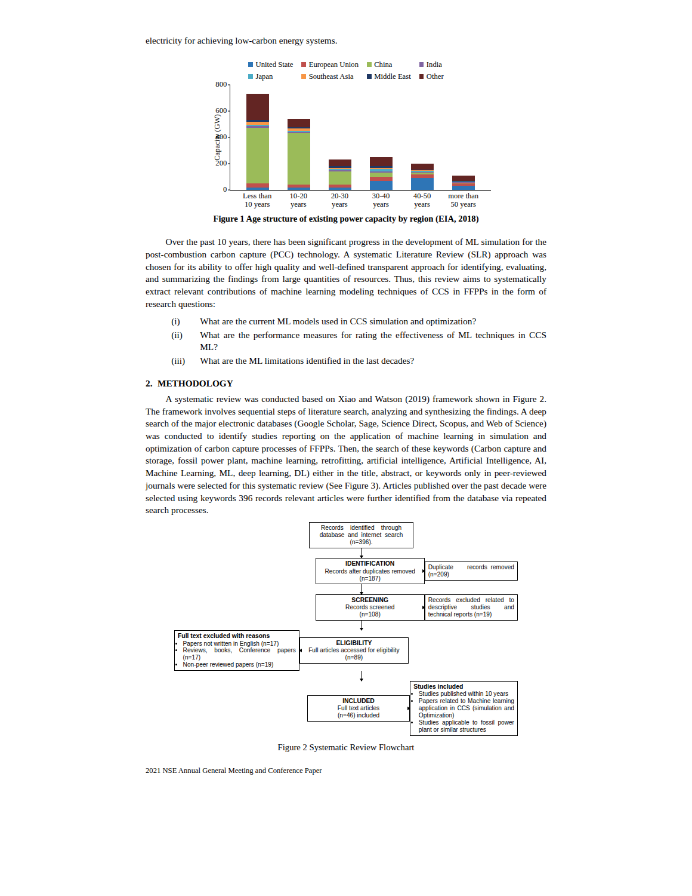electricity for achieving low-carbon energy systems.
United State European Union China India Japan Southeast Asia Middle East Other
Capacity (GW)
0
200
400
600
800
Less than
10 years
10-20
years
20-30
years
30-40
years
40-50
years
more than
50 years
Figure 1 Age structure of existing power capacity by region (EIA, 2018)
Over the past 10 years, there has been significant progress in the development of ML simulation for the post-combustion carbon capture (PCC) technology. A systematic Literature Review (SLR) approach was chosen for its ability to offer high quality and well-defined transparent approach for identifying, evaluating, and summarizing the findings from large quantities of resources. Thus, this review aims to systematically extract relevant contributions of machine learning modeling techniques of CCS in FFPPs in the form of research questions:
(i) What are the current ML models used in CCS simulation and optimization?
(ii) What are the performance measures for rating the effectiveness of ML techniques in CCS ML?
(iii) What are the ML limitations identified in the last decades?
2. METHODOLOGY
A systematic review was conducted based on Xiao and Watson (2019) framework shown in Figure 2. The framework involves sequential steps of literature search, analyzing and synthesizing the findings. A deep search of the major electronic databases (Google Scholar, Sage, Science Direct, Scopus, and Web of Science) was conducted to identify studies reporting on the application of machine learning in simulation and optimization of carbon capture processes of FFPPs. Then, the search of these keywords (Carbon capture and storage, fossil power plant, machine learning, retrofitting, artificial intelligence, Artificial Intelligence, AI, Machine Learning, ML, deep learning, DL) either in the title, abstract, or keywords only in peer-reviewed journals were selected for this systematic review (See Figure 3). Articles published over the past decade were selected using keywords 396 records relevant articles were further identified from the database via repeated search processes.
Records identified through database and internet search (n=396).
IDENTIFICATION
Records after duplicates removed (n=187)
Duplicate records removed (n=209)
SCREENING
Records screened
(n=108)
Records excluded related to descriptive studies and technical reports (n=19)
Full text excluded with reasons
Papers not written in English (n=17)
Reviews, books, Conference papers (n=17)
Non-peer reviewed papers (n=19)
ELIGIBILITY
Full articles accessed for eligibility
(n=89)
INCLUDED
Full text articles
(n=46) included
Studies included
Studies published within 10 years
Papers related to Machine learning application in CCS (simulation and Optimization)
Studies applicable to fossil power plant or similar structures
Figure 2 Systematic Review Flowchart
2021 NSE Annual General Meeting and Conference Paper